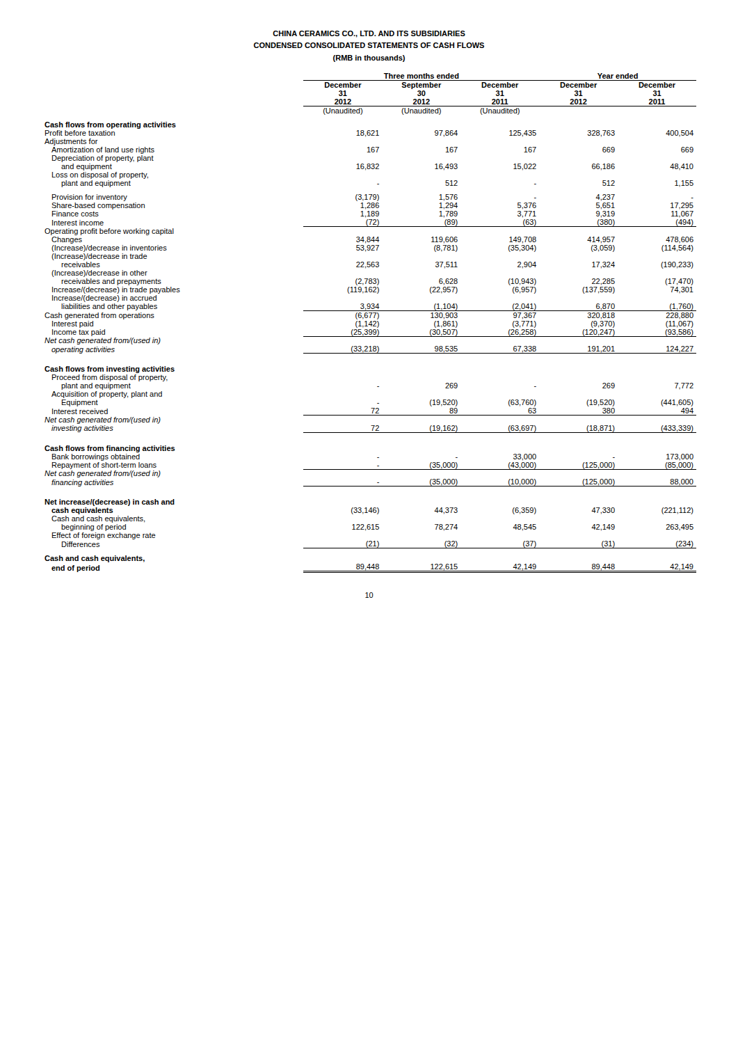CHINA CERAMICS CO., LTD. AND ITS SUBSIDIARIES
CONDENSED CONSOLIDATED STATEMENTS OF CASH FLOWS
(RMB in thousands)
| | Three months ended | Year ended |
| | December | September | December | December | December |
| | 31 | 30 | 31 | 31 | 31 |
| | 2012 | 2012 | 2011 | 2012 | 2011 |
| | (Unaudited) | (Unaudited) | (Unaudited) | | |
| Cash flows from operating activities | |
| Profit before taxation | 18,621 | 97,864 | 125,435 | 328,763 | 400,504 |
| Adjustments for | |
| Amortization of land use rights | 167 | 167 | 167 | 669 | 669 |
| Depreciation of property, plant | |
| and equipment | 16,832 | 16,493 | 15,022 | 66,186 | 48,410 |
| Loss on disposal of property, | |
| plant and equipment | - | 512 | - | 512 | 1,155 |
| Provision for inventory | (3,179) | 1,576 | - | 4,237 | - |
| Share-based compensation | 1,286 | 1,294 | 5,376 | 5,651 | 17,295 |
| Finance costs | 1,189 | 1,789 | 3,771 | 9,319 | 11,067 |
| Interest income | (72) | (89) | (63) | (380) | (494) |
| Operating profit before working capital | |
| Changes | 34,844 | 119,606 | 149,708 | 414,957 | 478,606 |
| (Increase)/decrease in inventories | 53,927 | (8,781) | (35,304) | (3,059) | (114,564) |
| (Increase)/decrease in trade | |
| receivables | 22,563 | 37,511 | 2,904 | 17,324 | (190,233) |
| (Increase)/decrease in other | |
| receivables and prepayments | (2,783) | 6,628 | (10,943) | 22,285 | (17,470) |
| Increase/(decrease) in trade payables | (119,162) | (22,957) | (6,957) | (137,559) | 74,301 |
| Increase/(decrease) in accrued | |
| liabilities and other payables | 3,934 | (1,104) | (2,041) | 6,870 | (1,760) |
| Cash generated from operations | (6,677) | 130,903 | 97,367 | 320,818 | 228,880 |
| Interest paid | (1,142) | (1,861) | (3,771) | (9,370) | (11,067) |
| Income tax paid | (25,399) | (30,507) | (26,258) | (120,247) | (93,586) |
| Net cash generated from/(used in) | |
| operating activities | (33,218) | 98,535 | 67,338 | 191,201 | 124,227 |
| Cash flows from investing activities | |
| Proceed from disposal of property, | |
| plant and equipment | - | 269 | - | 269 | 7,772 |
| Acquisition of property, plant and | |
| Equipment | - | (19,520) | (63,760) | (19,520) | (441,605) |
| Interest received | 72 | 89 | 63 | 380 | 494 |
| Net cash generated from/(used in) | |
| investing activities | 72 | (19,162) | (63,697) | (18,871) | (433,339) |
| Cash flows from financing activities | |
| Bank borrowings obtained | - | - | 33,000 | - | 173,000 |
| Repayment of short-term loans | - | (35,000) | (43,000) | (125,000) | (85,000) |
| Net cash generated from/(used in) | |
| financing activities | - | (35,000) | (10,000) | (125,000) | 88,000 |
| Net increase/(decrease) in cash and | |
| cash equivalents | (33,146) | 44,373 | (6,359) | 47,330 | (221,112) |
| Cash and cash equivalents, | |
| beginning of period | 122,615 | 78,274 | 48,545 | 42,149 | 263,495 |
| Effect of foreign exchange rate | |
| Differences | (21) | (32) | (37) | (31) | (234) |
| Cash and cash equivalents, | |
| end of period | 89,448 | 122,615 | 42,149 | 89,448 | 42,149 |
10